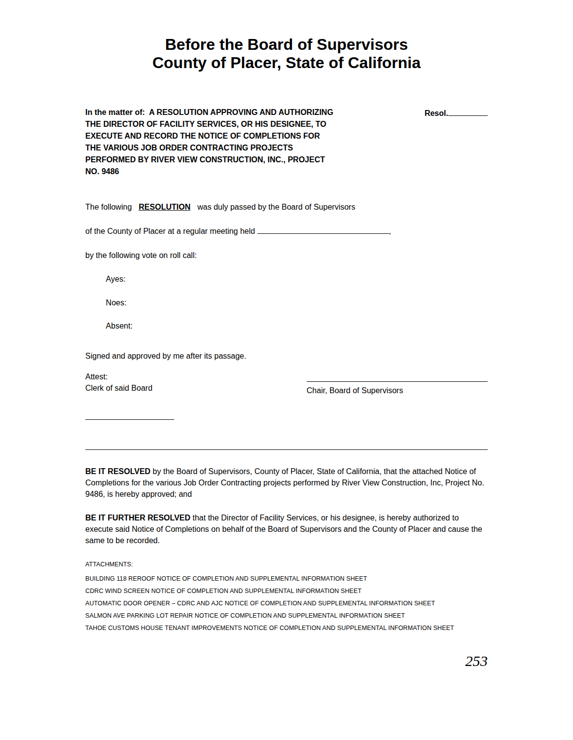Before the Board of Supervisors
County of Placer, State of California
In the matter of: A RESOLUTION APPROVING AND AUTHORIZING THE DIRECTOR OF FACILITY SERVICES, OR HIS DESIGNEE, TO EXECUTE AND RECORD THE NOTICE OF COMPLETIONS FOR THE VARIOUS JOB ORDER CONTRACTING PROJECTS PERFORMED BY RIVER VIEW CONSTRUCTION, INC., PROJECT NO. 9486
Resol.
The following RESOLUTION was duly passed by the Board of Supervisors
of the County of Placer at a regular meeting held ,
by the following vote on roll call:
Ayes:
Noes:
Absent:
Signed and approved by me after its passage.
Chair, Board of Supervisors
Attest:
Clerk of said Board
BE IT RESOLVED by the Board of Supervisors, County of Placer, State of California, that the attached Notice of Completions for the various Job Order Contracting projects performed by River View Construction, Inc, Project No. 9486, is hereby approved; and
BE IT FURTHER RESOLVED that the Director of Facility Services, or his designee, is hereby authorized to execute said Notice of Completions on behalf of the Board of Supervisors and the County of Placer and cause the same to be recorded.
ATTACHMENTS:
Building 118 Reroof Notice of Completion and Supplemental Information Sheet
CDRC Wind Screen Notice of Completion and Supplemental Information Sheet
Automatic Door Opener – CDRC and AJC Notice of Completion and Supplemental Information Sheet
Salmon Ave Parking Lot Repair Notice of Completion and Supplemental Information Sheet
Tahoe Customs House Tenant Improvements Notice of Completion and Supplemental Information Sheet
253